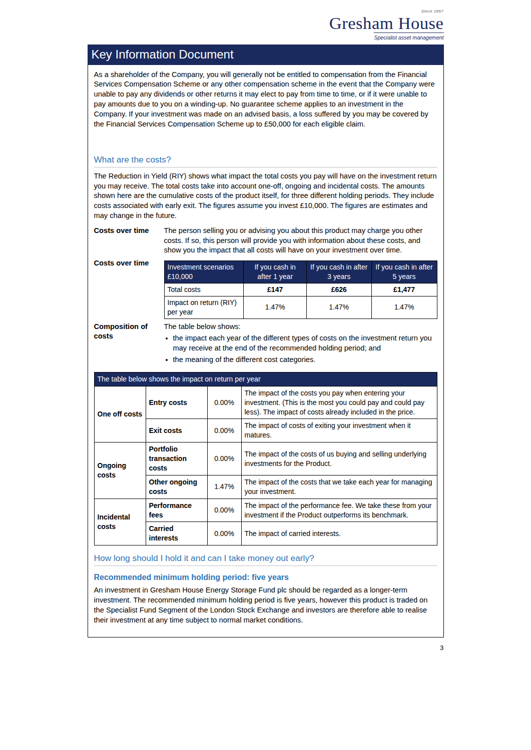Since 1857
Gresham House
Specialist asset management
Key Information Document
As a shareholder of the Company, you will generally not be entitled to compensation from the Financial Services Compensation Scheme or any other compensation scheme in the event that the Company were unable to pay any dividends or other returns it may elect to pay from time to time, or if it were unable to pay amounts due to you on a winding-up. No guarantee scheme applies to an investment in the Company. If your investment was made on an advised basis, a loss suffered by you may be covered by the Financial Services Compensation Scheme up to £50,000 for each eligible claim.
What are the costs?
The Reduction in Yield (RIY) shows what impact the total costs you pay will have on the investment return you may receive. The total costs take into account one-off, ongoing and incidental costs. The amounts shown here are the cumulative costs of the product itself, for three different holding periods. They include costs associated with early exit. The figures assume you invest £10,000. The figures are estimates and may change in the future.
Costs over time
The person selling you or advising you about this product may charge you other costs. If so, this person will provide you with information about these costs, and show you the impact that all costs will have on your investment over time.
Costs over time
| Investment scenarios £10,000 | If you cash in after 1 year | If you cash in after 3 years | If you cash in after 5 years |
| --- | --- | --- | --- |
| Total costs | £147 | £626 | £1,477 |
| Impact on return (RIY) per year | 1.47% | 1.47% | 1.47% |
Composition of costs
The table below shows:
the impact each year of the different types of costs on the investment return you may receive at the end of the recommended holding period; and
the meaning of the different cost categories.
| The table below shows the impact on return per year |
| --- |
| One off costs | Entry costs | 0.00% | The impact of the costs you pay when entering your investment. (This is the most you could pay and could pay less). The impact of costs already included in the price. |
| Exit costs | 0.00% | The impact of costs of exiting your investment when it matures. |
| Ongoing costs | Portfolio transaction costs | 0.00% | The impact of the costs of us buying and selling underlying investments for the Product. |
| Other ongoing costs | 1.47% | The impact of the costs that we take each year for managing your investment. |
| Incidental costs | Performance fees | 0.00% | The impact of the performance fee. We take these from your investment if the Product outperforms its benchmark. |
| Carried interests | 0.00% | The impact of carried interests. |
How long should I hold it and can I take money out early?
Recommended minimum holding period: five years
An investment in Gresham House Energy Storage Fund plc should be regarded as a longer-term investment. The recommended minimum holding period is five years, however this product is traded on the Specialist Fund Segment of the London Stock Exchange and investors are therefore able to realise their investment at any time subject to normal market conditions.
3